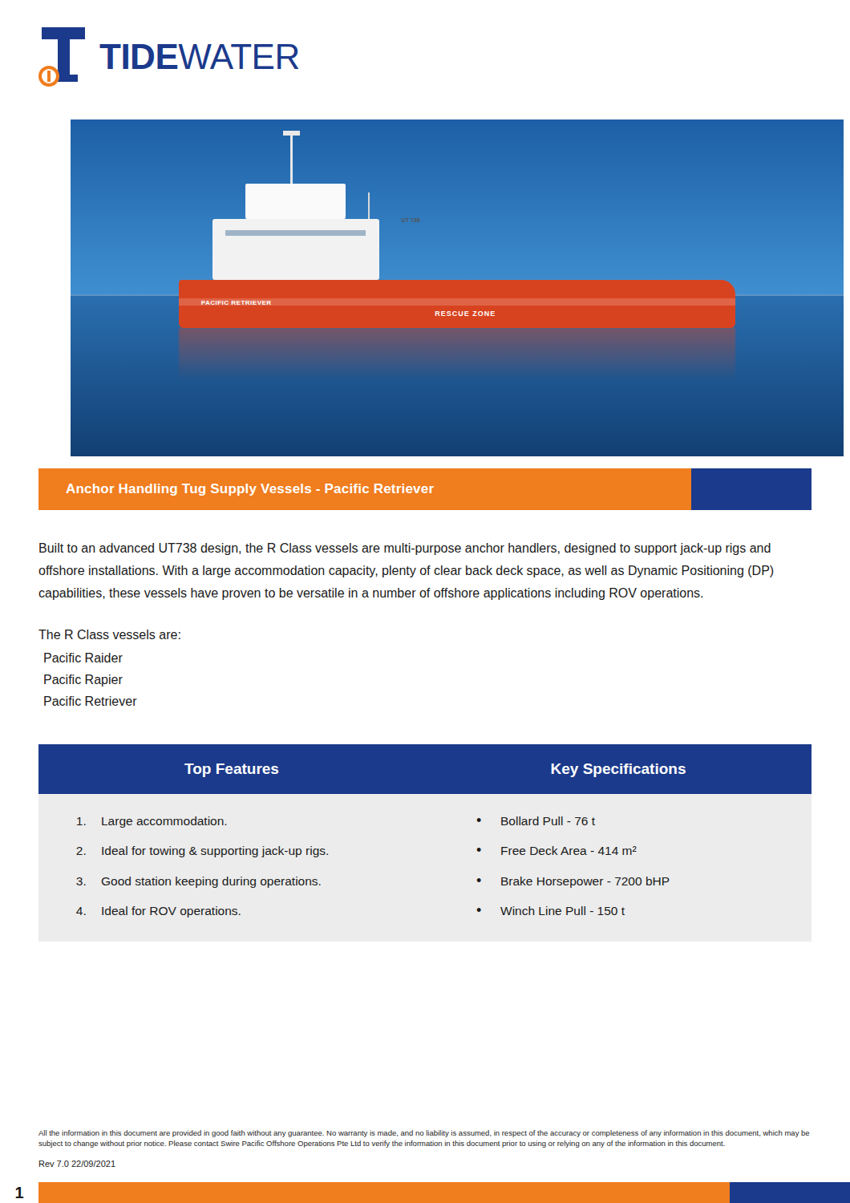TIDEWATER
UT 738
PACIFIC RETRIEVER RESCUE ZONE
Anchor Handling Tug Supply Vessels - Pacific Retriever
Built to an advanced UT738 design, the R Class vessels are multi-purpose anchor handlers, designed to support jack-up rigs and offshore installations. With a large accommodation capacity, plenty of clear back deck space, as well as Dynamic Positioning (DP) capabilities, these vessels have proven to be versatile in a number of offshore applications including ROV operations.
The R Class vessels are:
Pacific Raider
Pacific Rapier
Pacific Retriever
| Top Features | Key Specifications |
| --- | --- |
| Large accommodation. Ideal for towing & supporting jack-up rigs. Good station keeping during operations. Ideal for ROV operations. | Bollard Pull - 76 t Free Deck Area - 414 m² Brake Horsepower - 7200 bHP Winch Line Pull - 150 t |
All the information in this document are provided in good faith without any guarantee. No warranty is made, and no liability is assumed, in respect of the accuracy or completeness of any information in this document, which may be subject to change without prior notice. Please contact Swire Pacific Offshore Operations Pte Ltd to verify the information in this document prior to using or relying on any of the information in this document.
Rev 7.0 22/09/2021
1